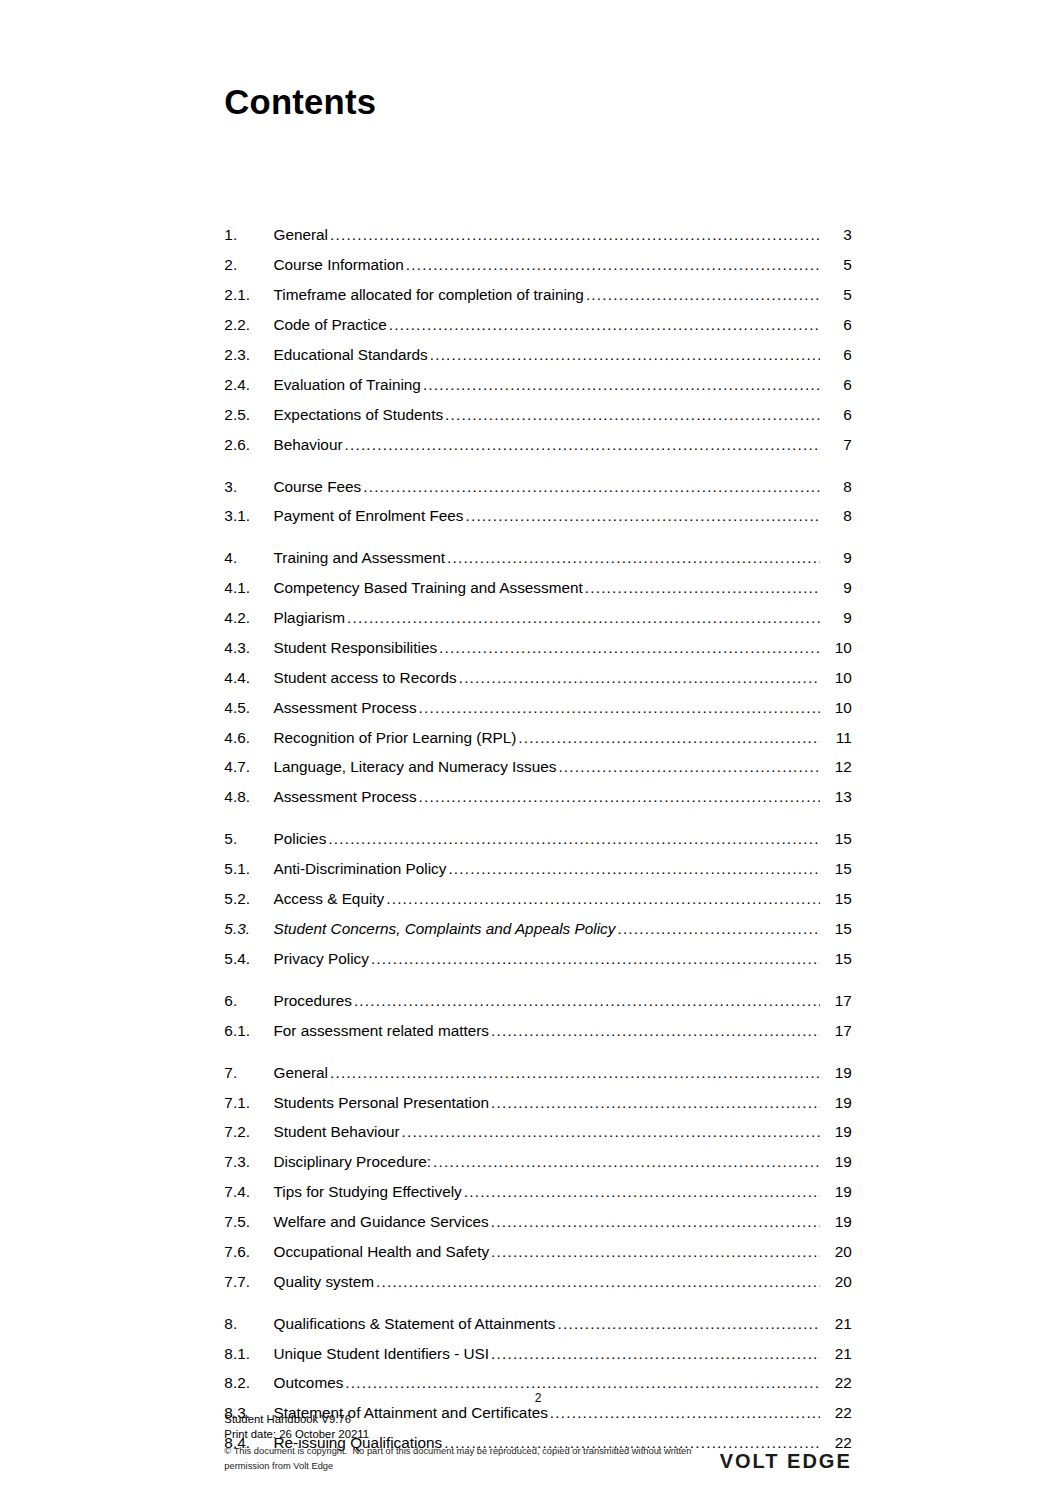Contents
1. General........................................................................................................................... 3
2. Course Information......................................................................................................... 5
2.1. Timeframe allocated for completion of training..................................................... 5
2.2. Code of Practice......................................................................................................... 6
2.3. Educational Standards.......................................................................................... 6
2.4. Evaluation of Training........................................................................................... 6
2.5. Expectations of Students....................................................................................... 6
2.6. Behaviour................................................................................................................. 7
3. Course Fees................................................................................................................. 8
3.1. Payment of Enrolment Fees................................................................................. 8
4. Training and Assessment................................................................................................. 9
4.1. Competency Based Training and Assessment....................................................... 9
4.2. Plagiarism................................................................................................................. 9
4.3. Student Responsibilities....................................................................................... 10
4.4. Student access to Records................................................................................... 10
4.5. Assessment Process......................................................................................... 10
4.6. Recognition of Prior Learning (RPL)..................................................................... 11
4.7. Language, Literacy and Numeracy Issues........................................................... 12
4.8. Assessment Process......................................................................................... 13
5. Policies....................................................................................................................... 15
5.1. Anti-Discrimination Policy.................................................................................... 15
5.2. Access & Equity....................................................................................................... 15
5.3. Student Concerns, Complaints and Appeals Policy............................................. 15
5.4. Privacy Policy......................................................................................................... 15
6. Procedures................................................................................................................. 17
6.1. For assessment related matters......................................................................... 17
7. General....................................................................................................................... 19
7.1. Students Personal Presentation......................................................................... 19
7.2. Student Behaviour............................................................................................... 19
7.3. Disciplinary Procedure:......................................................................................... 19
7.4. Tips for Studying Effectively................................................................................... 19
7.5. Welfare and Guidance Services......................................................................... 19
7.6. Occupational Health and Safety......................................................................... 20
7.7. Quality system....................................................................................................... 20
8. Qualifications & Statement of Attainments............................................................. 21
8.1. Unique Student Identifiers - USI......................................................................... 21
8.2. Outcomes................................................................................................................. 22
8.3. Statement of Attainment and Certificates........................................................... 22
8.4. Re-issuing Qualifications..................................................................................... 22
2
Student Handbook V9.76
Print date: 26 October 20211
© This document is copyright. No part of this document may be reproduced, copied or transmitted without written permission from Volt Edge
VOLT EDGE